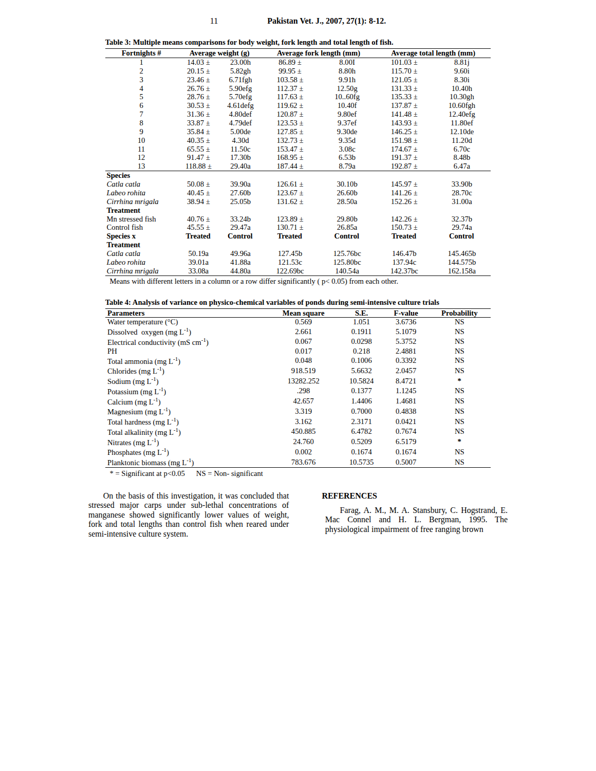11 Pakistan Vet. J., 2007, 27(1): 8-12.
Table 3: Multiple means comparisons for body weight, fork length and total length of fish.
| Fortnights # | Average weight (g) | Average fork length (mm) | Average total length (mm) |
| --- | --- | --- | --- |
| 1 | 14.03 ± | 23.00h | 86.89 ± | 8.00I | 101.03 ± | 8.81j |
| 2 | 20.15 ± | 5.82gh | 99.95 ± | 8.80h | 115.70 ± | 9.60i |
| 3 | 23.46 ± | 6.71fgh | 103.58 ± | 9.91h | 121.05 ± | 8.30i |
| 4 | 26.76 ± | 5.90efg | 112.37 ± | 12.50g | 131.33 ± | 10.40h |
| 5 | 28.76 ± | 5.70efg | 117.63 ± | 10..60fg | 135.33 ± | 10.30gh |
| 6 | 30.53 ± | 4.61defg | 119.62 ± | 10.40f | 137.87 ± | 10.60fgh |
| 7 | 31.36 ± | 4.80def | 120.87 ± | 9.80ef | 141.48 ± | 12.40efg |
| 8 | 33.87 ± | 4.79def | 123.53 ± | 9.37ef | 143.93 ± | 11.80ef |
| 9 | 35.84 ± | 5.00de | 127.85 ± | 9.30de | 146.25 ± | 12.10de |
| 10 | 40.35 ± | 4.30d | 132.73 ± | 9.35d | 151.98 ± | 11.20d |
| 11 | 65.55 ± | 11.50c | 153.47 ± | 3.08c | 174.67 ± | 6.70c |
| 12 | 91.47 ± | 17.30b | 168.95 ± | 6.53b | 191.37 ± | 8.48b |
| 13 | 118.88 ± | 29.40a | 187.44 ± | 8.79a | 192.87 ± | 6.47a |
| Species |
| Catla catla | 50.08 ± | 39.90a | 126.61 ± | 30.10b | 145.97 ± | 33.90b |
| Labeo rohita | 40.45 ± | 27.60b | 123.67 ± | 26.60b | 141.26 ± | 28.70c |
| Cirrhina mrigala | 38.94 ± | 25.05b | 131.62 ± | 28.50a | 152.26 ± | 31.00a |
| Treatment |
| Mn stressed fish | 40.76 ± | 33.24b | 123.89 ± | 29.80b | 142.26 ± | 32.37b |
| Control fish | 45.55 ± | 29.47a | 130.71 ± | 26.85a | 150.73 ± | 29.74a |
| Species x Treatment | Treated | Control | Treated | Control | Treated | Control |
| Catla catla | 50.19a | 49.96a | 127.45b | 125.76bc | 146.47b | 145.465b |
| Labeo rohita | 39.01a | 41.88a | 121.53c | 125.80bc | 137.94c | 144.575b |
| Cirrhina mrigala | 33.08a | 44.80a | 122.69bc | 140.54a | 142.37bc | 162.158a |
Means with different letters in a column or a row differ significantly ( p< 0.05) from each other.
Table 4: Analysis of variance on physico-chemical variables of ponds during semi-intensive culture trials
| Parameters | Mean square | S.E. | F-value | Probability |
| --- | --- | --- | --- | --- |
| Water temperature (°C) | 0.569 | 1.051 | 3.6736 | NS |
| Dissolved oxygen (mg L -1 ) | 2.661 | 0.1911 | 5.1079 | NS |
| Electrical conductivity (mS cm -1 ) | 0.067 | 0.0298 | 5.3752 | NS |
| PH | 0.017 | 0.218 | 2.4881 | NS |
| Total ammonia (mg L -1 ) | 0.048 | 0.1006 | 0.3392 | NS |
| Chlorides (mg L -1 ) | 918.519 | 5.6632 | 2.0457 | NS |
| Sodium (mg L -1 ) | 13282.252 | 10.5824 | 8.4721 | * |
| Potassium (mg L -1 ) | .298 | 0.1377 | 1.1245 | NS |
| Calcium (mg L -1 ) | 42.657 | 1.4406 | 1.4681 | NS |
| Magnesium (mg L -1 ) | 3.319 | 0.7000 | 0.4838 | NS |
| Total hardness (mg L -1 ) | 3.162 | 2.3171 | 0.0421 | NS |
| Total alkalinity (mg L -1 ) | 450.885 | 6.4782 | 0.7674 | NS |
| Nitrates (mg L -1 ) | 24.760 | 0.5209 | 6.5179 | * |
| Phosphates (mg L -1 ) | 0.002 | 0.1674 | 0.1674 | NS |
| Planktonic biomass (mg L -1 ) | 783.676 | 10.5735 | 0.5007 | NS |
* = Significant at p<0.05 NS = Non- significant
On the basis of this investigation, it was concluded that stressed major carps under sub-lethal concentrations of manganese showed significantly lower values of weight, fork and total lengths than control fish when reared under semi-intensive culture system.
REFERENCES
Farag, A. M., M. A. Stansbury, C. Hogstrand, E. Mac Connel and H. L. Bergman, 1995. The physiological impairment of free ranging brown